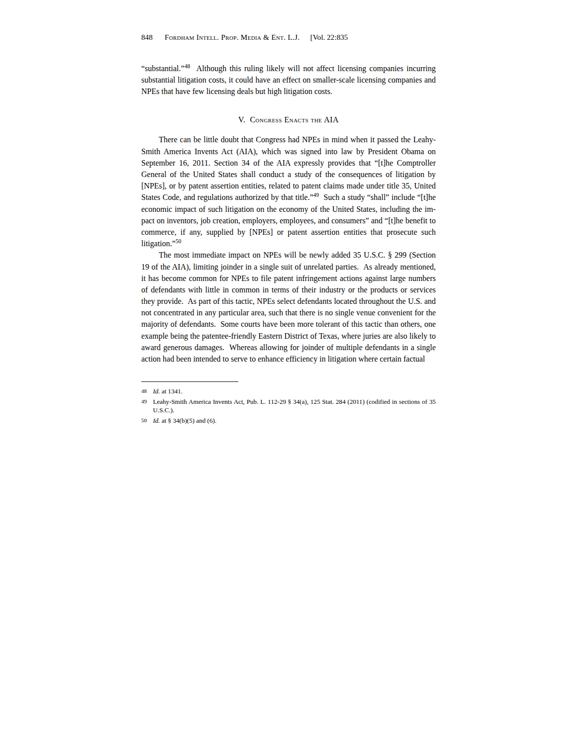848 Fordham Intell. Prop. Media & Ent. L.J. [Vol. 22:835
“substantial.”48 Although this ruling likely will not affect licensing companies incurring substantial litigation costs, it could have an effect on smaller-scale licensing companies and NPEs that have few licensing deals but high litigation costs.
V. Congress Enacts the AIA
There can be little doubt that Congress had NPEs in mind when it passed the Leahy-Smith America Invents Act (AIA), which was signed into law by President Obama on September 16, 2011. Section 34 of the AIA expressly provides that “[t]he Comptroller General of the United States shall conduct a study of the consequences of litigation by [NPEs], or by patent assertion entities, related to patent claims made under title 35, United States Code, and regulations authorized by that title.”49 Such a study “shall” include “[t]he economic impact of such litigation on the economy of the United States, including the impact on inventors, job creation, employers, employees, and consumers” and “[t]he benefit to commerce, if any, supplied by [NPEs] or patent assertion entities that prosecute such litigation.”50
The most immediate impact on NPEs will be newly added 35 U.S.C. § 299 (Section 19 of the AIA), limiting joinder in a single suit of unrelated parties. As already mentioned, it has become common for NPEs to file patent infringement actions against large numbers of defendants with little in common in terms of their industry or the products or services they provide. As part of this tactic, NPEs select defendants located throughout the U.S. and not concentrated in any particular area, such that there is no single venue convenient for the majority of defendants. Some courts have been more tolerant of this tactic than others, one example being the patentee-friendly Eastern District of Texas, where juries are also likely to award generous damages. Whereas allowing for joinder of multiple defendants in a single action had been intended to serve to enhance efficiency in litigation where certain factual
48
Id. at 1341.
49
Leahy-Smith America Invents Act, Pub. L. 112-29 § 34(a), 125 Stat. 284 (2011) (codified in sections of 35 U.S.C.).
50
Id. at § 34(b)(5) and (6).